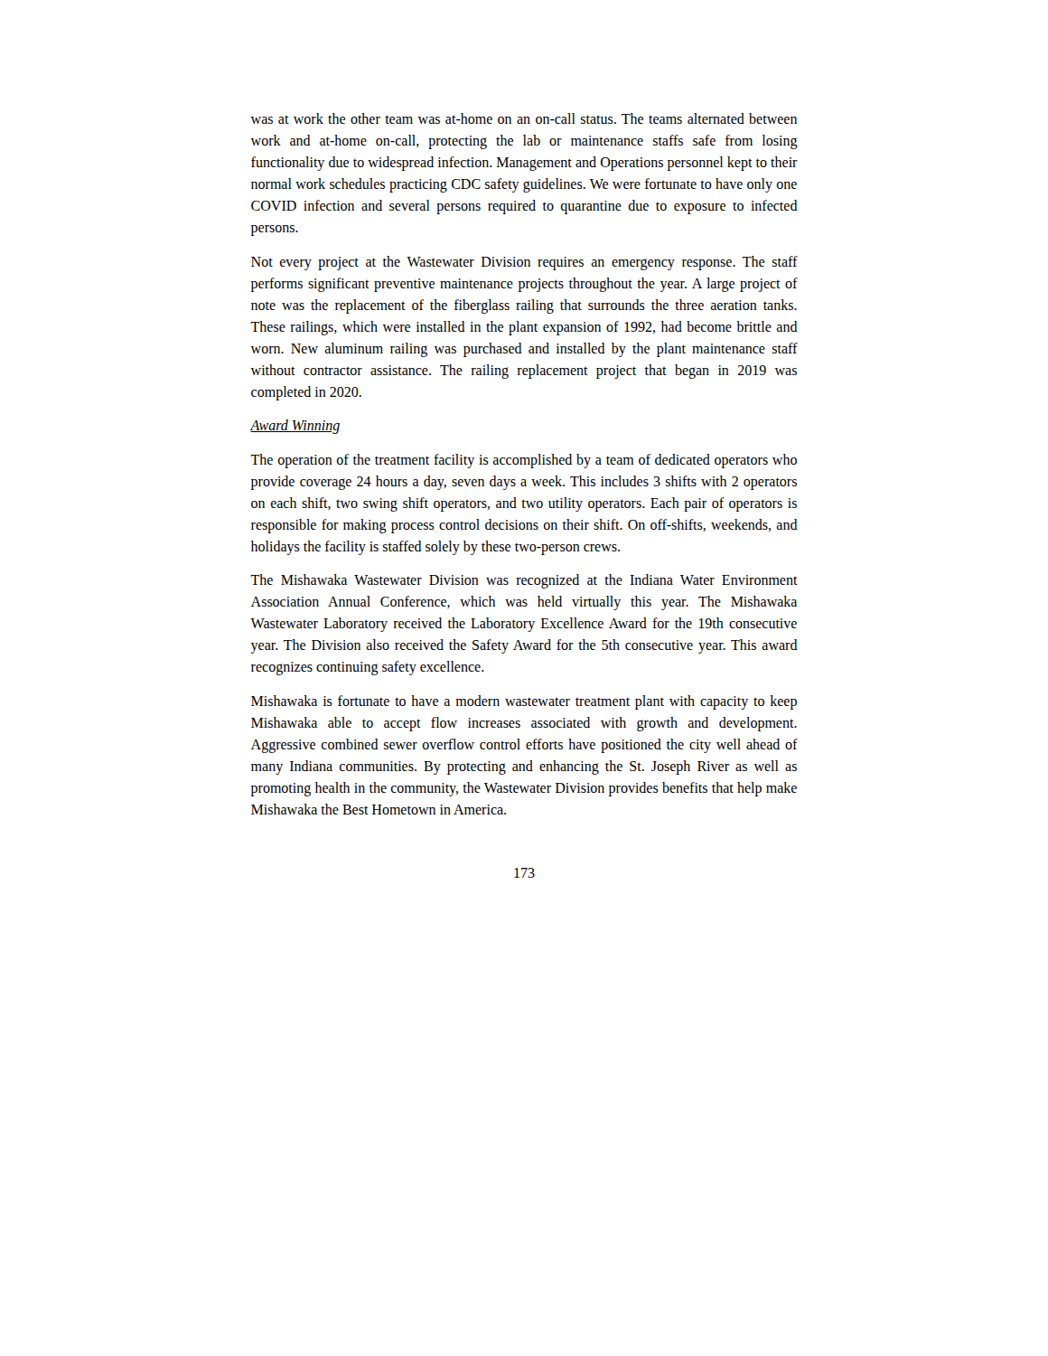was at work the other team was at-home on an on-call status. The teams alternated between work and at-home on-call, protecting the lab or maintenance staffs safe from losing functionality due to widespread infection. Management and Operations personnel kept to their normal work schedules practicing CDC safety guidelines. We were fortunate to have only one COVID infection and several persons required to quarantine due to exposure to infected persons.
Not every project at the Wastewater Division requires an emergency response. The staff performs significant preventive maintenance projects throughout the year. A large project of note was the replacement of the fiberglass railing that surrounds the three aeration tanks. These railings, which were installed in the plant expansion of 1992, had become brittle and worn. New aluminum railing was purchased and installed by the plant maintenance staff without contractor assistance. The railing replacement project that began in 2019 was completed in 2020.
Award Winning
The operation of the treatment facility is accomplished by a team of dedicated operators who provide coverage 24 hours a day, seven days a week. This includes 3 shifts with 2 operators on each shift, two swing shift operators, and two utility operators. Each pair of operators is responsible for making process control decisions on their shift. On off-shifts, weekends, and holidays the facility is staffed solely by these two-person crews.
The Mishawaka Wastewater Division was recognized at the Indiana Water Environment Association Annual Conference, which was held virtually this year. The Mishawaka Wastewater Laboratory received the Laboratory Excellence Award for the 19th consecutive year. The Division also received the Safety Award for the 5th consecutive year. This award recognizes continuing safety excellence.
Mishawaka is fortunate to have a modern wastewater treatment plant with capacity to keep Mishawaka able to accept flow increases associated with growth and development. Aggressive combined sewer overflow control efforts have positioned the city well ahead of many Indiana communities. By protecting and enhancing the St. Joseph River as well as promoting health in the community, the Wastewater Division provides benefits that help make Mishawaka the Best Hometown in America.
173